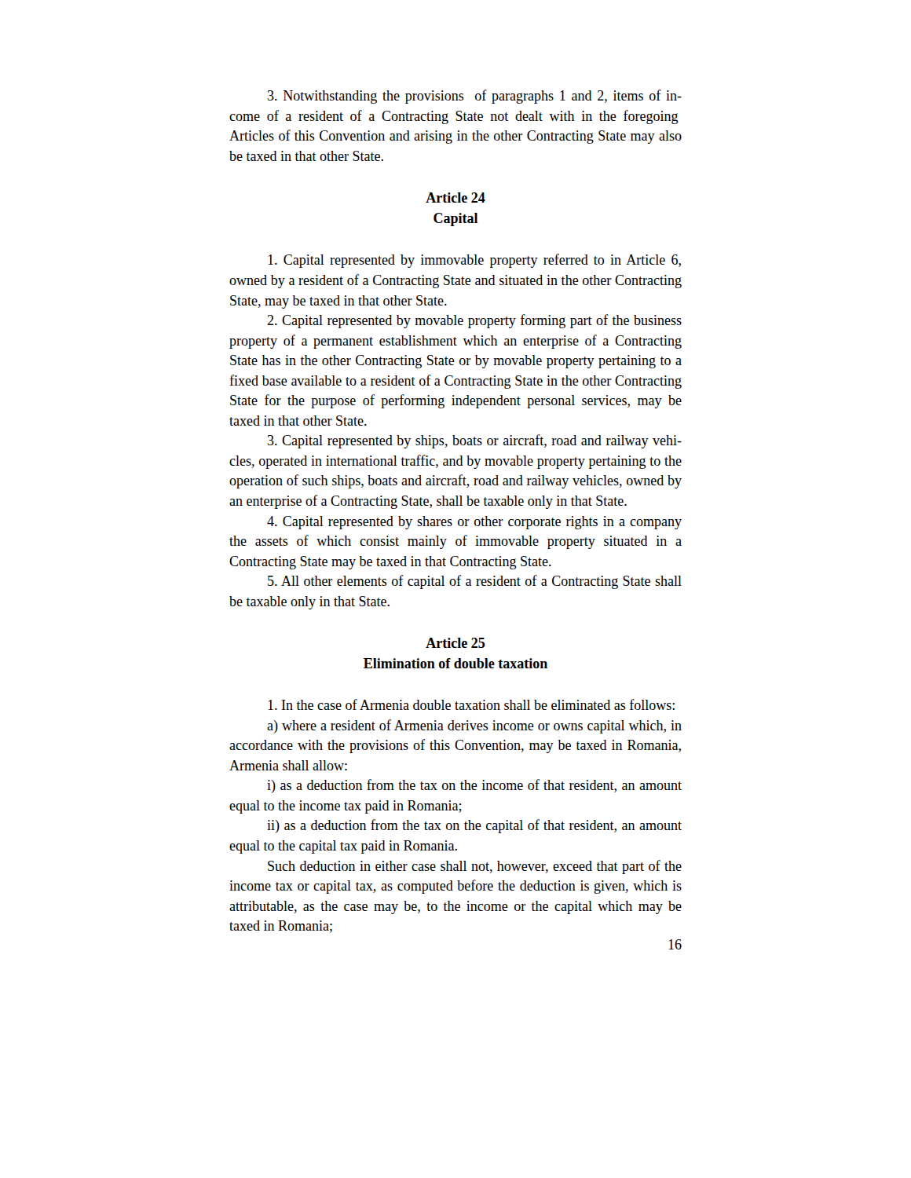3. Notwithstanding the provisions of paragraphs 1 and 2, items of income of a resident of a Contracting State not dealt with in the foregoing Articles of this Convention and arising in the other Contracting State may also be taxed in that other State.
Article 24
Capital
1. Capital represented by immovable property referred to in Article 6, owned by a resident of a Contracting State and situated in the other Contracting State, may be taxed in that other State.
2. Capital represented by movable property forming part of the business property of a permanent establishment which an enterprise of a Contracting State has in the other Contracting State or by movable property pertaining to a fixed base available to a resident of a Contracting State in the other Contracting State for the purpose of performing independent personal services, may be taxed in that other State.
3. Capital represented by ships, boats or aircraft, road and railway vehicles, operated in international traffic, and by movable property pertaining to the operation of such ships, boats and aircraft, road and railway vehicles, owned by an enterprise of a Contracting State, shall be taxable only in that State.
4. Capital represented by shares or other corporate rights in a company the assets of which consist mainly of immovable property situated in a Contracting State may be taxed in that Contracting State.
5. All other elements of capital of a resident of a Contracting State shall be taxable only in that State.
Article 25
Elimination of double taxation
1. In the case of Armenia double taxation shall be eliminated as follows:
a) where a resident of Armenia derives income or owns capital which, in accordance with the provisions of this Convention, may be taxed in Romania, Armenia shall allow:
i) as a deduction from the tax on the income of that resident, an amount equal to the income tax paid in Romania;
ii) as a deduction from the tax on the capital of that resident, an amount equal to the capital tax paid in Romania.
Such deduction in either case shall not, however, exceed that part of the income tax or capital tax, as computed before the deduction is given, which is attributable, as the case may be, to the income or the capital which may be taxed in Romania;
16